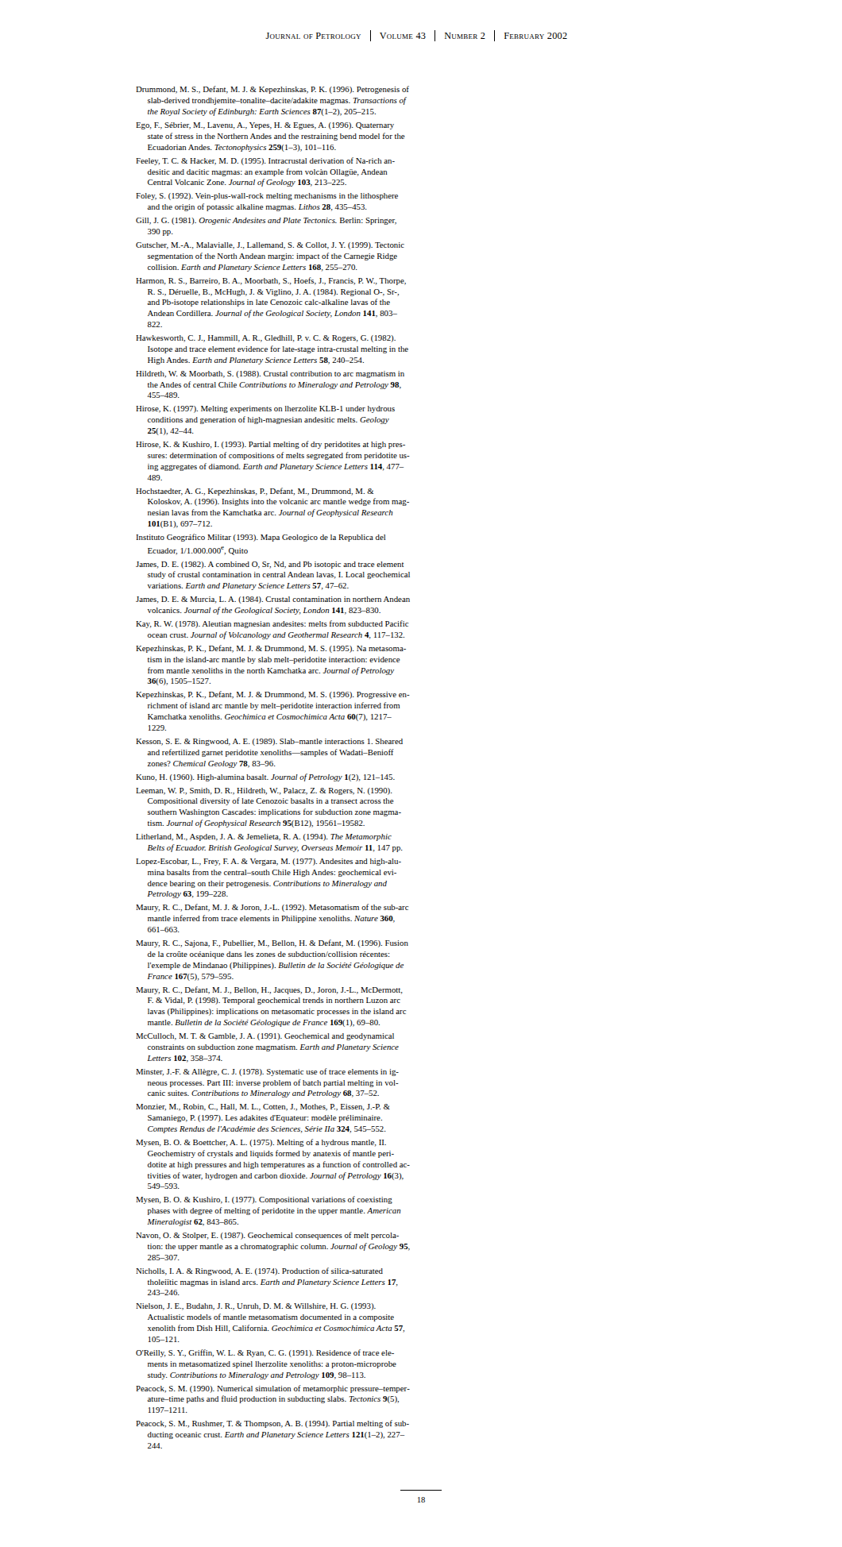Journal of Petrology Volume 43 Number 2 February 2002
Drummond, M. S., Defant, M. J. & Kepezhinskas, P. K. (1996). Petrogenesis of slab-derived trondhjemite–tonalite–dacite/adakite magmas. Transactions of the Royal Society of Edinburgh: Earth Sciences 87(1–2), 205–215.
Ego, F., Sébrier, M., Lavenu, A., Yepes, H. & Egues, A. (1996). Quaternary state of stress in the Northern Andes and the restraining bend model for the Ecuadorian Andes. Tectonophysics 259(1–3), 101–116.
Feeley, T. C. & Hacker, M. D. (1995). Intracrustal derivation of Na-rich andesitic and dacitic magmas: an example from volcàn Ollagüe, Andean Central Volcanic Zone. Journal of Geology 103, 213–225.
Foley, S. (1992). Vein-plus-wall-rock melting mechanisms in the lithosphere and the origin of potassic alkaline magmas. Lithos 28, 435–453.
Gill, J. G. (1981). Orogenic Andesites and Plate Tectonics. Berlin: Springer, 390 pp.
Gutscher, M.-A., Malavialle, J., Lallemand, S. & Collot, J. Y. (1999). Tectonic segmentation of the North Andean margin: impact of the Carnegie Ridge collision. Earth and Planetary Science Letters 168, 255–270.
Harmon, R. S., Barreiro, B. A., Moorbath, S., Hoefs, J., Francis, P. W., Thorpe, R. S., Déruelle, B., McHugh, J. & Viglino, J. A. (1984). Regional O-, Sr-, and Pb-isotope relationships in late Cenozoic calc-alkaline lavas of the Andean Cordillera. Journal of the Geological Society, London 141, 803–822.
Hawkesworth, C. J., Hammill, A. R., Gledhill, P. v. C. & Rogers, G. (1982). Isotope and trace element evidence for late-stage intra-crustal melting in the High Andes. Earth and Planetary Science Letters 58, 240–254.
Hildreth, W. & Moorbath, S. (1988). Crustal contribution to arc magmatism in the Andes of central Chile Contributions to Mineralogy and Petrology 98, 455–489.
Hirose, K. (1997). Melting experiments on lherzolite KLB-1 under hydrous conditions and generation of high-magnesian andesitic melts. Geology 25(1), 42–44.
Hirose, K. & Kushiro, I. (1993). Partial melting of dry peridotites at high pressures: determination of compositions of melts segregated from peridotite using aggregates of diamond. Earth and Planetary Science Letters 114, 477–489.
Hochstaedter, A. G., Kepezhinskas, P., Defant, M., Drummond, M. & Koloskov, A. (1996). Insights into the volcanic arc mantle wedge from magnesian lavas from the Kamchatka arc. Journal of Geophysical Research 101(B1), 697–712.
Instituto Geográfico Militar (1993). Mapa Geologico de la Republica del Ecuador, 1/1.000.000e, Quito
James, D. E. (1982). A combined O, Sr, Nd, and Pb isotopic and trace element study of crustal contamination in central Andean lavas, I. Local geochemical variations. Earth and Planetary Science Letters 57, 47–62.
James, D. E. & Murcia, L. A. (1984). Crustal contamination in northern Andean volcanics. Journal of the Geological Society, London 141, 823–830.
Kay, R. W. (1978). Aleutian magnesian andesites: melts from subducted Pacific ocean crust. Journal of Volcanology and Geothermal Research 4, 117–132.
Kepezhinskas, P. K., Defant, M. J. & Drummond, M. S. (1995). Na metasomatism in the island-arc mantle by slab melt–peridotite interaction: evidence from mantle xenoliths in the north Kamchatka arc. Journal of Petrology 36(6), 1505–1527.
Kepezhinskas, P. K., Defant, M. J. & Drummond, M. S. (1996). Progressive enrichment of island arc mantle by melt–peridotite interaction inferred from Kamchatka xenoliths. Geochimica et Cosmochimica Acta 60(7), 1217–1229.
Kesson, S. E. & Ringwood, A. E. (1989). Slab–mantle interactions 1. Sheared and refertilized garnet peridotite xenoliths—samples of Wadati–Benioff zones? Chemical Geology 78, 83–96.
Kuno, H. (1960). High-alumina basalt. Journal of Petrology 1(2), 121–145.
Leeman, W. P., Smith, D. R., Hildreth, W., Palacz, Z. & Rogers, N. (1990). Compositional diversity of late Cenozoic basalts in a transect across the southern Washington Cascades: implications for subduction zone magmatism. Journal of Geophysical Research 95(B12), 19561–19582.
Litherland, M., Aspden, J. A. & Jemelieta, R. A. (1994). The Metamorphic Belts of Ecuador. British Geological Survey, Overseas Memoir 11, 147 pp.
Lopez-Escobar, L., Frey, F. A. & Vergara, M. (1977). Andesites and high-alumina basalts from the central–south Chile High Andes: geochemical evidence bearing on their petrogenesis. Contributions to Mineralogy and Petrology 63, 199–228.
Maury, R. C., Defant, M. J. & Joron, J.-L. (1992). Metasomatism of the sub-arc mantle inferred from trace elements in Philippine xenoliths. Nature 360, 661–663.
Maury, R. C., Sajona, F., Pubellier, M., Bellon, H. & Defant, M. (1996). Fusion de la croûte océanique dans les zones de subduction/collision récentes: l'exemple de Mindanao (Philippines). Bulletin de la Société Géologique de France 167(5), 579–595.
Maury, R. C., Defant, M. J., Bellon, H., Jacques, D., Joron, J.-L., McDermott, F. & Vidal, P. (1998). Temporal geochemical trends in northern Luzon arc lavas (Philippines): implications on metasomatic processes in the island arc mantle. Bulletin de la Société Géologique de France 169(1), 69–80.
McCulloch, M. T. & Gamble, J. A. (1991). Geochemical and geodynamical constraints on subduction zone magmatism. Earth and Planetary Science Letters 102, 358–374.
Minster, J.-F. & Allègre, C. J. (1978). Systematic use of trace elements in igneous processes. Part III: inverse problem of batch partial melting in volcanic suites. Contributions to Mineralogy and Petrology 68, 37–52.
Monzier, M., Robin, C., Hall, M. L., Cotten, J., Mothes, P., Eissen, J.-P. & Samaniego, P. (1997). Les adakites d'Equateur: modèle préliminaire. Comptes Rendus de l'Académie des Sciences, Série IIa 324, 545–552.
Mysen, B. O. & Boettcher, A. L. (1975). Melting of a hydrous mantle, II. Geochemistry of crystals and liquids formed by anatexis of mantle peridotite at high pressures and high temperatures as a function of controlled activities of water, hydrogen and carbon dioxide. Journal of Petrology 16(3), 549–593.
Mysen, B. O. & Kushiro, I. (1977). Compositional variations of coexisting phases with degree of melting of peridotite in the upper mantle. American Mineralogist 62, 843–865.
Navon, O. & Stolper, E. (1987). Geochemical consequences of melt percolation: the upper mantle as a chromatographic column. Journal of Geology 95, 285–307.
Nicholls, I. A. & Ringwood, A. E. (1974). Production of silica-saturated tholeiïtic magmas in island arcs. Earth and Planetary Science Letters 17, 243–246.
Nielson, J. E., Budahn, J. R., Unruh, D. M. & Willshire, H. G. (1993). Actualistic models of mantle metasomatism documented in a composite xenolith from Dish Hill, California. Geochimica et Cosmochimica Acta 57, 105–121.
O'Reilly, S. Y., Griffin, W. L. & Ryan, C. G. (1991). Residence of trace elements in metasomatized spinel lherzolite xenoliths: a proton-microprobe study. Contributions to Mineralogy and Petrology 109, 98–113.
Peacock, S. M. (1990). Numerical simulation of metamorphic pressure–temperature–time paths and fluid production in subducting slabs. Tectonics 9(5), 1197–1211.
Peacock, S. M., Rushmer, T. & Thompson, A. B. (1994). Partial melting of subducting oceanic crust. Earth and Planetary Science Letters 121(1–2), 227–244.
18